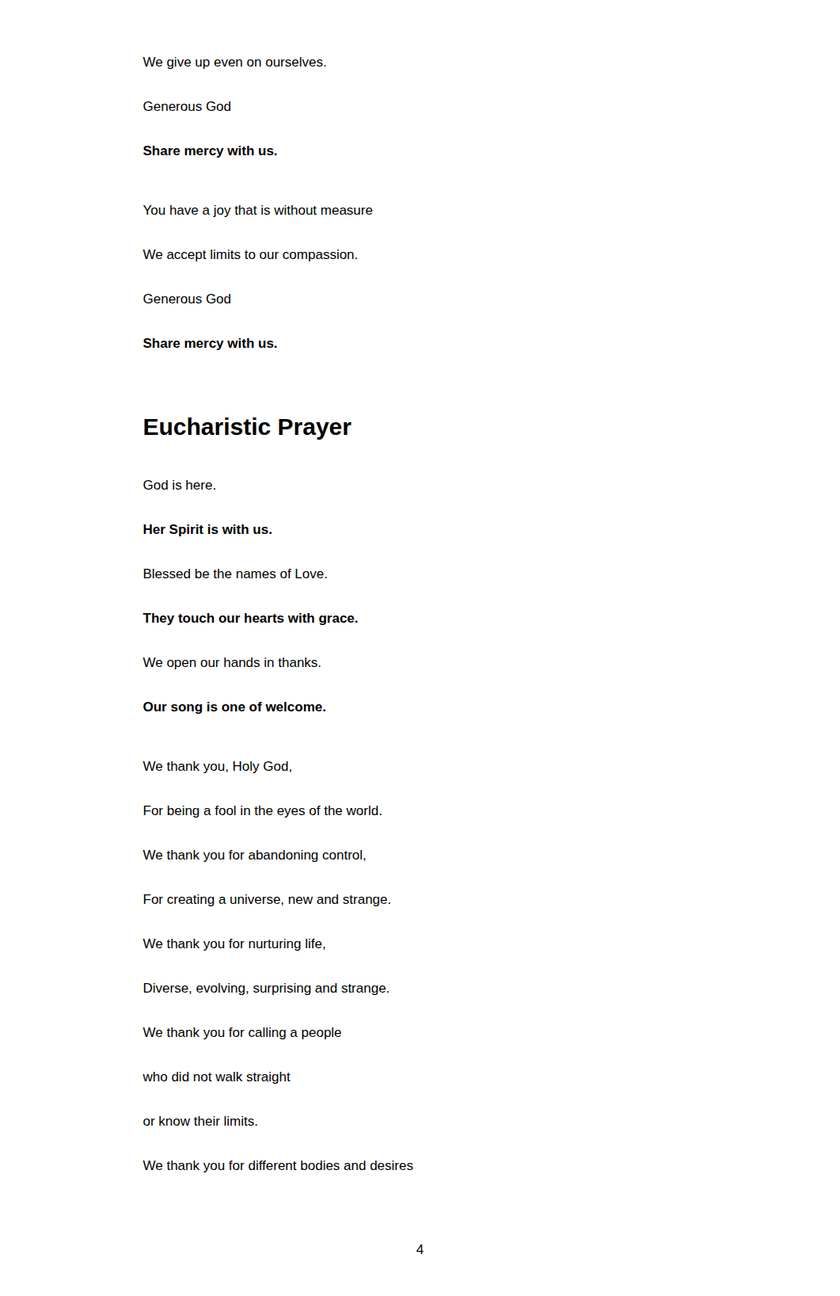We give up even on ourselves.
Generous God
Share mercy with us.
You have a joy that is without measure
We accept limits to our compassion.
Generous God
Share mercy with us.
Eucharistic Prayer
God is here.
Her Spirit is with us.
Blessed be the names of Love.
They touch our hearts with grace.
We open our hands in thanks.
Our song is one of welcome.
We thank you, Holy God,
For being a fool in the eyes of the world.
We thank you for abandoning control,
For creating a universe, new and strange.
We thank you for nurturing life,
Diverse, evolving, surprising and strange.
We thank you for calling a people
who did not walk straight
or know their limits.
We thank you for different bodies and desires
4